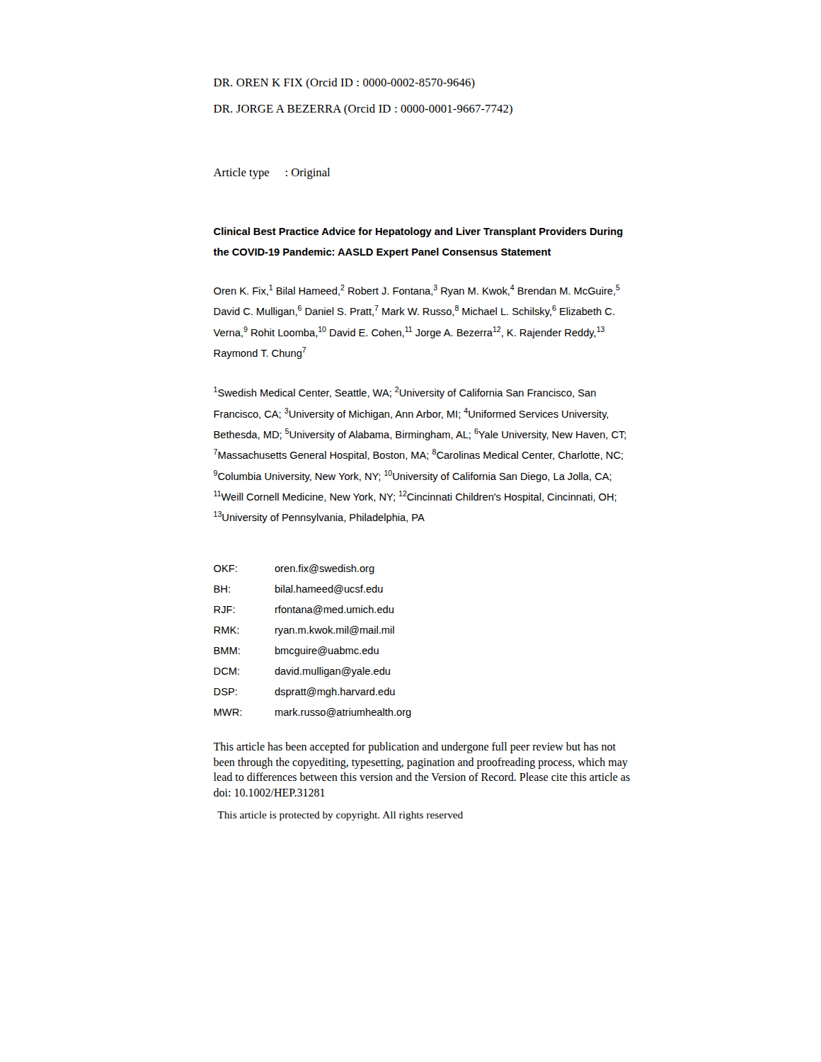Accepted Article
DR. OREN K FIX (Orcid ID : 0000-0002-8570-9646)
DR. JORGE A BEZERRA (Orcid ID : 0000-0001-9667-7742)
Article type: Original
Clinical Best Practice Advice for Hepatology and Liver Transplant Providers During the COVID-19 Pandemic: AASLD Expert Panel Consensus Statement
Oren K. Fix,1 Bilal Hameed,2 Robert J. Fontana,3 Ryan M. Kwok,4 Brendan M. McGuire,5 David C. Mulligan,6 Daniel S. Pratt,7 Mark W. Russo,8 Michael L. Schilsky,6 Elizabeth C. Verna,9 Rohit Loomba,10 David E. Cohen,11 Jorge A. Bezerra12, K. Rajender Reddy,13 Raymond T. Chung7
1Swedish Medical Center, Seattle, WA; 2University of California San Francisco, San Francisco, CA; 3University of Michigan, Ann Arbor, MI; 4Uniformed Services University, Bethesda, MD; 5University of Alabama, Birmingham, AL; 6Yale University, New Haven, CT; 7Massachusetts General Hospital, Boston, MA; 8Carolinas Medical Center, Charlotte, NC; 9Columbia University, New York, NY; 10University of California San Diego, La Jolla, CA; 11Weill Cornell Medicine, New York, NY; 12Cincinnati Children's Hospital, Cincinnati, OH; 13University of Pennsylvania, Philadelphia, PA
| OKF: | oren.fix@swedish.org |
| BH: | bilal.hameed@ucsf.edu |
| RJF: | rfontana@med.umich.edu |
| RMK: | ryan.m.kwok.mil@mail.mil |
| BMM: | bmcguire@uabmc.edu |
| DCM: | david.mulligan@yale.edu |
| DSP: | dspratt@mgh.harvard.edu |
| MWR: | mark.russo@atriumhealth.org |
This article has been accepted for publication and undergone full peer review but has not been through the copyediting, typesetting, pagination and proofreading process, which may lead to differences between this version and the Version of Record. Please cite this article as doi: 10.1002/HEP.31281
This article is protected by copyright. All rights reserved